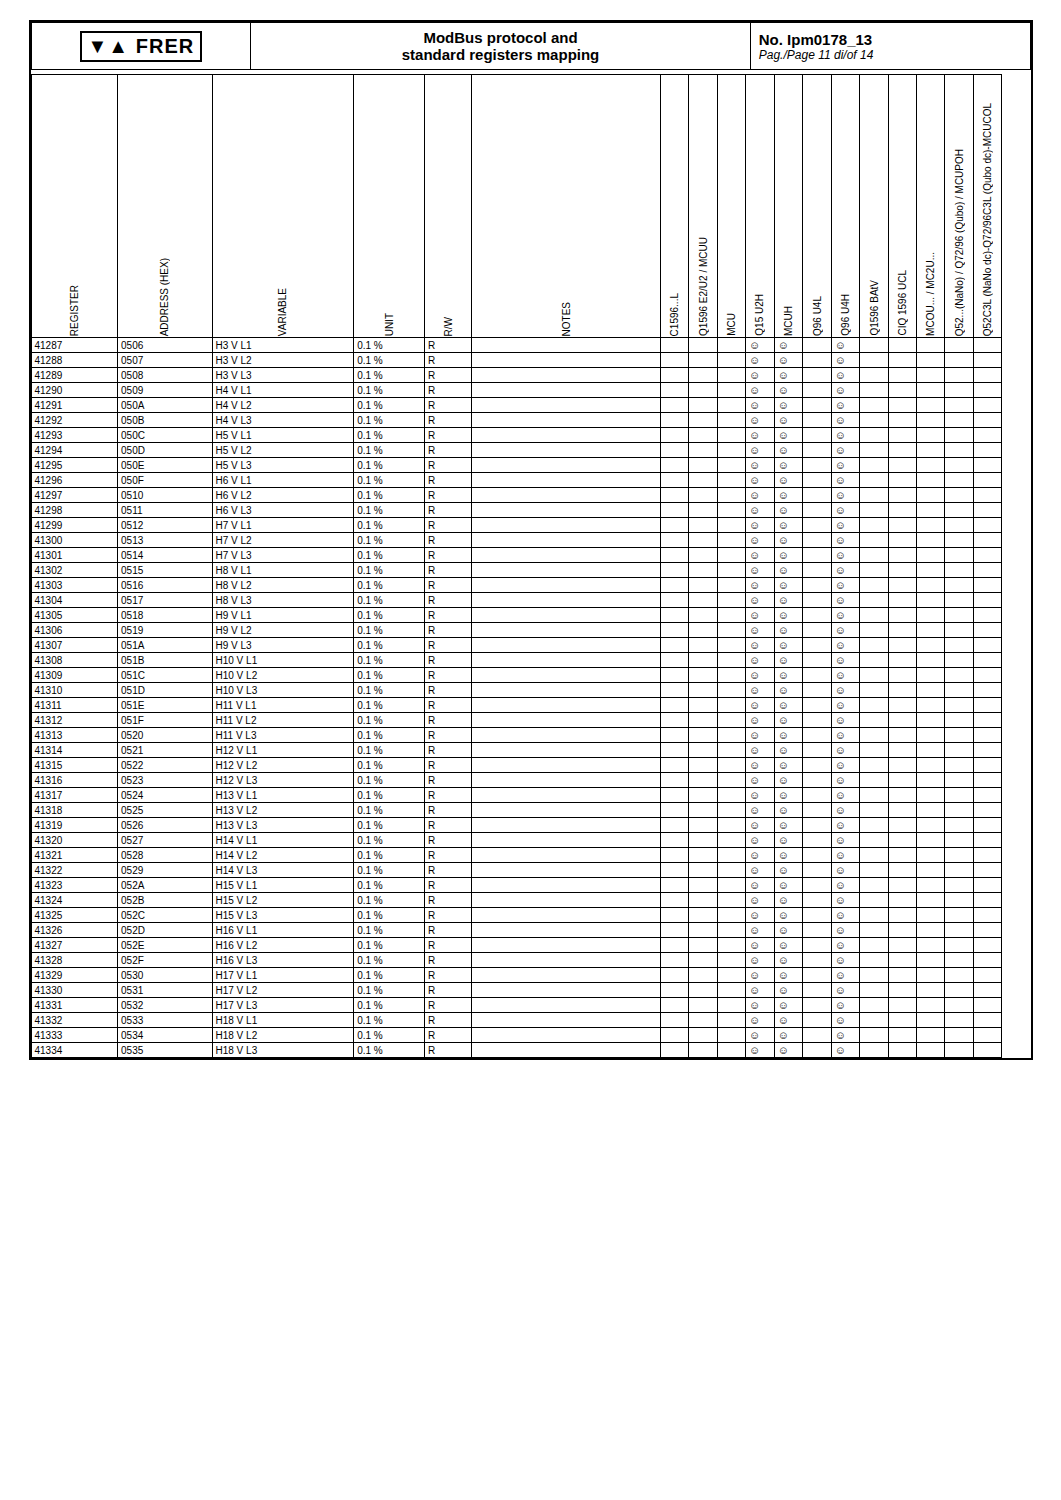| ▼▲ FRER | ModBus protocol and standard registers mapping | No. Ipm0178_13 Pag./ Page 11 di/ of 14 |
| REGISTER | ADDRESS (HEX) | VARIABLE | UNIT | R/W | NOTES | C1596...L | Q1596 E2/U2 / MCUU | MCU | Q15 U2H | MCUH | Q96 U4L | Q96 U4H | Q1596 BAtV | CIQ 1596 UCL | MCOU... / MC2U... | Q52...(NaNo) / Q72/96 (Qubo) / MCUPOH | Q52C3L (NaNo dc)-Q72/96C3L (Qubo dc)-MCUCOL |
| --- | --- | --- | --- | --- | --- | --- | --- | --- | --- | --- | --- | --- | --- | --- | --- | --- | --- |
| 41287 | 0506 | H3 V L1 | 0.1 % | R | | | | | ☺ | ☺ | | ☺ | | | | | |
| 41288 | 0507 | H3 V L2 | 0.1 % | R | | | | | ☺ | ☺ | | ☺ | | | | | |
| 41289 | 0508 | H3 V L3 | 0.1 % | R | | | | | ☺ | ☺ | | ☺ | | | | | |
| 41290 | 0509 | H4 V L1 | 0.1 % | R | | | | | ☺ | ☺ | | ☺ | | | | | |
| 41291 | 050A | H4 V L2 | 0.1 % | R | | | | | ☺ | ☺ | | ☺ | | | | | |
| 41292 | 050B | H4 V L3 | 0.1 % | R | | | | | ☺ | ☺ | | ☺ | | | | | |
| 41293 | 050C | H5 V L1 | 0.1 % | R | | | | | ☺ | ☺ | | ☺ | | | | | |
| 41294 | 050D | H5 V L2 | 0.1 % | R | | | | | ☺ | ☺ | | ☺ | | | | | |
| 41295 | 050E | H5 V L3 | 0.1 % | R | | | | | ☺ | ☺ | | ☺ | | | | | |
| 41296 | 050F | H6 V L1 | 0.1 % | R | | | | | ☺ | ☺ | | ☺ | | | | | |
| 41297 | 0510 | H6 V L2 | 0.1 % | R | | | | | ☺ | ☺ | | ☺ | | | | | |
| 41298 | 0511 | H6 V L3 | 0.1 % | R | | | | | ☺ | ☺ | | ☺ | | | | | |
| 41299 | 0512 | H7 V L1 | 0.1 % | R | | | | | ☺ | ☺ | | ☺ | | | | | |
| 41300 | 0513 | H7 V L2 | 0.1 % | R | | | | | ☺ | ☺ | | ☺ | | | | | |
| 41301 | 0514 | H7 V L3 | 0.1 % | R | | | | | ☺ | ☺ | | ☺ | | | | | |
| 41302 | 0515 | H8 V L1 | 0.1 % | R | | | | | ☺ | ☺ | | ☺ | | | | | |
| 41303 | 0516 | H8 V L2 | 0.1 % | R | | | | | ☺ | ☺ | | ☺ | | | | | |
| 41304 | 0517 | H8 V L3 | 0.1 % | R | | | | | ☺ | ☺ | | ☺ | | | | | |
| 41305 | 0518 | H9 V L1 | 0.1 % | R | | | | | ☺ | ☺ | | ☺ | | | | | |
| 41306 | 0519 | H9 V L2 | 0.1 % | R | | | | | ☺ | ☺ | | ☺ | | | | | |
| 41307 | 051A | H9 V L3 | 0.1 % | R | | | | | ☺ | ☺ | | ☺ | | | | | |
| 41308 | 051B | H10 V L1 | 0.1 % | R | | | | | ☺ | ☺ | | ☺ | | | | | |
| 41309 | 051C | H10 V L2 | 0.1 % | R | | | | | ☺ | ☺ | | ☺ | | | | | |
| 41310 | 051D | H10 V L3 | 0.1 % | R | | | | | ☺ | ☺ | | ☺ | | | | | |
| 41311 | 051E | H11 V L1 | 0.1 % | R | | | | | ☺ | ☺ | | ☺ | | | | | |
| 41312 | 051F | H11 V L2 | 0.1 % | R | | | | | ☺ | ☺ | | ☺ | | | | | |
| 41313 | 0520 | H11 V L3 | 0.1 % | R | | | | | ☺ | ☺ | | ☺ | | | | | |
| 41314 | 0521 | H12 V L1 | 0.1 % | R | | | | | ☺ | ☺ | | ☺ | | | | | |
| 41315 | 0522 | H12 V L2 | 0.1 % | R | | | | | ☺ | ☺ | | ☺ | | | | | |
| 41316 | 0523 | H12 V L3 | 0.1 % | R | | | | | ☺ | ☺ | | ☺ | | | | | |
| 41317 | 0524 | H13 V L1 | 0.1 % | R | | | | | ☺ | ☺ | | ☺ | | | | | |
| 41318 | 0525 | H13 V L2 | 0.1 % | R | | | | | ☺ | ☺ | | ☺ | | | | | |
| 41319 | 0526 | H13 V L3 | 0.1 % | R | | | | | ☺ | ☺ | | ☺ | | | | | |
| 41320 | 0527 | H14 V L1 | 0.1 % | R | | | | | ☺ | ☺ | | ☺ | | | | | |
| 41321 | 0528 | H14 V L2 | 0.1 % | R | | | | | ☺ | ☺ | | ☺ | | | | | |
| 41322 | 0529 | H14 V L3 | 0.1 % | R | | | | | ☺ | ☺ | | ☺ | | | | | |
| 41323 | 052A | H15 V L1 | 0.1 % | R | | | | | ☺ | ☺ | | ☺ | | | | | |
| 41324 | 052B | H15 V L2 | 0.1 % | R | | | | | ☺ | ☺ | | ☺ | | | | | |
| 41325 | 052C | H15 V L3 | 0.1 % | R | | | | | ☺ | ☺ | | ☺ | | | | | |
| 41326 | 052D | H16 V L1 | 0.1 % | R | | | | | ☺ | ☺ | | ☺ | | | | | |
| 41327 | 052E | H16 V L2 | 0.1 % | R | | | | | ☺ | ☺ | | ☺ | | | | | |
| 41328 | 052F | H16 V L3 | 0.1 % | R | | | | | ☺ | ☺ | | ☺ | | | | | |
| 41329 | 0530 | H17 V L1 | 0.1 % | R | | | | | ☺ | ☺ | | ☺ | | | | | |
| 41330 | 0531 | H17 V L2 | 0.1 % | R | | | | | ☺ | ☺ | | ☺ | | | | | |
| 41331 | 0532 | H17 V L3 | 0.1 % | R | | | | | ☺ | ☺ | | ☺ | | | | | |
| 41332 | 0533 | H18 V L1 | 0.1 % | R | | | | | ☺ | ☺ | | ☺ | | | | | |
| 41333 | 0534 | H18 V L2 | 0.1 % | R | | | | | ☺ | ☺ | | ☺ | | | | | |
| 41334 | 0535 | H18 V L3 | 0.1 % | R | | | | | ☺ | ☺ | | ☺ | | | | | |